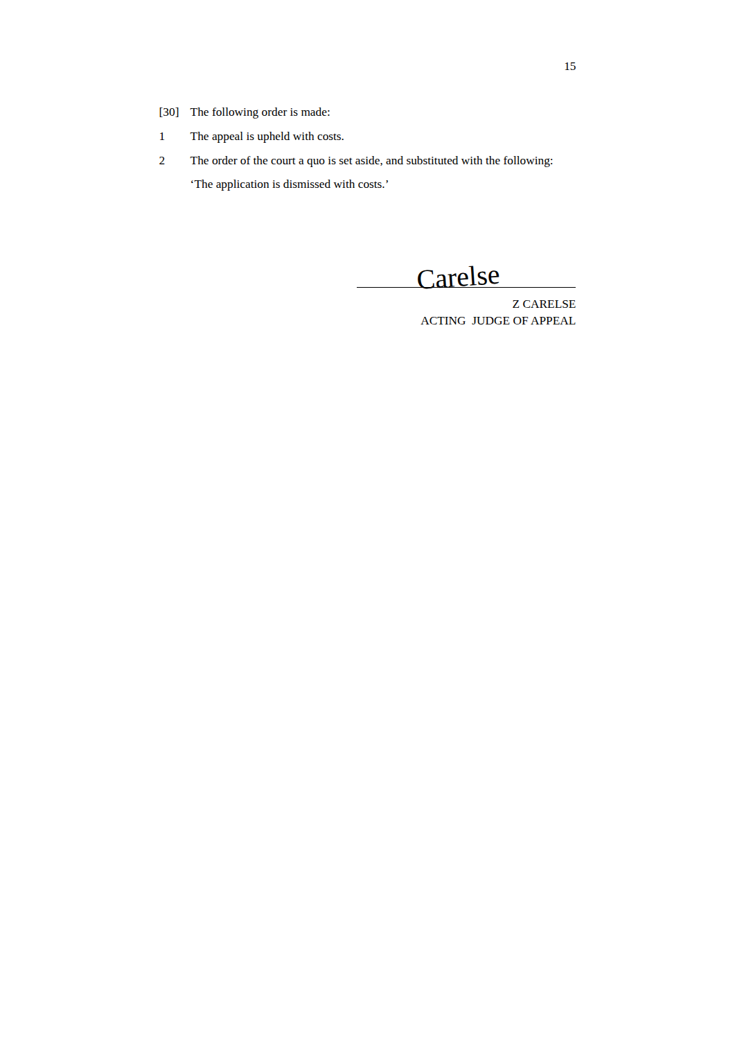15
[30] The following order is made:
1 The appeal is upheld with costs.
2 The order of the court a quo is set aside, and substituted with the following:
‘The application is dismissed with costs.’
Carelse
Z CARELSE
ACTING JUDGE OF APPEAL